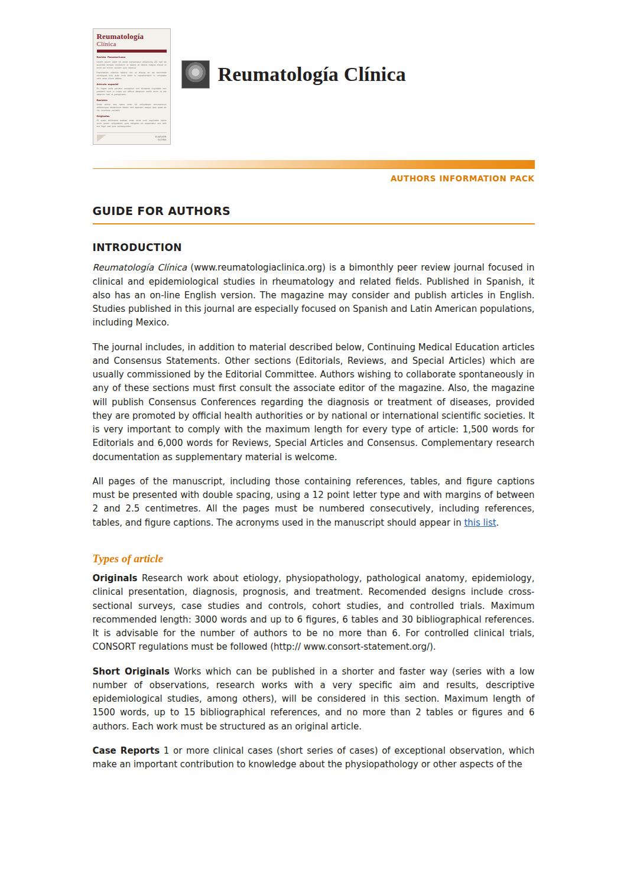Reumatología Clínica
Revista Panamericana
Lorem ipsum dolor sit amet consectetur adipiscing elit sed do eiusmod tempor incididunt ut labore et dolore magna aliqua ut enim ad minim veniam quis nostrud
Exercitation ullamco laboris nisi ut aliquip ex ea commodo consequat duis aute irure dolor in reprehenderit in voluptate velit esse cillum dolore
Artículo especial
Eu fugiat nulla pariatur excepteur sint occaecat cupidatat non proident sunt in culpa qui officia deserunt mollit anim id est laborum sed ut perspiciatis
Revisión
Unde omnis iste natus error sit voluptatem accusantium doloremque laudantium totam rem aperiam eaque ipsa quae ab illo inventore veritatis
Originales
Et quasi architecto beatae vitae dicta sunt explicabo nemo enim ipsam voluptatem quia voluptas sit aspernatur aut odit aut fugit sed quia consequuntur
ELSEVIER
DOYMA
Reumatología Clínica
AUTHORS INFORMATION PACK
GUIDE FOR AUTHORS
INTRODUCTION
Reumatología Clínica (www.reumatologiaclinica.org) is a bimonthly peer review journal focused in clinical and epidemiological studies in rheumatology and related fields. Published in Spanish, it also has an on-line English version. The magazine may consider and publish articles in English. Studies published in this journal are especially focused on Spanish and Latin American populations, including Mexico.
The journal includes, in addition to material described below, Continuing Medical Education articles and Consensus Statements. Other sections (Editorials, Reviews, and Special Articles) which are usually commissioned by the Editorial Committee. Authors wishing to collaborate spontaneously in any of these sections must first consult the associate editor of the magazine. Also, the magazine will publish Consensus Conferences regarding the diagnosis or treatment of diseases, provided they are promoted by official health authorities or by national or international scientific societies. It is very important to comply with the maximum length for every type of article: 1,500 words for Editorials and 6,000 words for Reviews, Special Articles and Consensus. Complementary research documentation as supplementary material is welcome.
All pages of the manuscript, including those containing references, tables, and figure captions must be presented with double spacing, using a 12 point letter type and with margins of between 2 and 2.5 centimetres. All the pages must be numbered consecutively, including references, tables, and figure captions. The acronyms used in the manuscript should appear in this list.
Types of article
Originals Research work about etiology, physiopathology, pathological anatomy, epidemiology, clinical presentation, diagnosis, prognosis, and treatment. Recomended designs include cross-sectional surveys, case studies and controls, cohort studies, and controlled trials. Maximum recommended length: 3000 words and up to 6 figures, 6 tables and 30 bibliographical references. It is advisable for the number of authors to be no more than 6. For controlled clinical trials, CONSORT regulations must be followed (http:// www.consort-statement.org/).
Short Originals Works which can be published in a shorter and faster way (series with a low number of observations, research works with a very specific aim and results, descriptive epidemiological studies, among others), will be considered in this section. Maximum length of 1500 words, up to 15 bibliographical references, and no more than 2 tables or figures and 6 authors. Each work must be structured as an original article.
Case Reports 1 or more clinical cases (short series of cases) of exceptional observation, which make an important contribution to knowledge about the physiopathology or other aspects of the